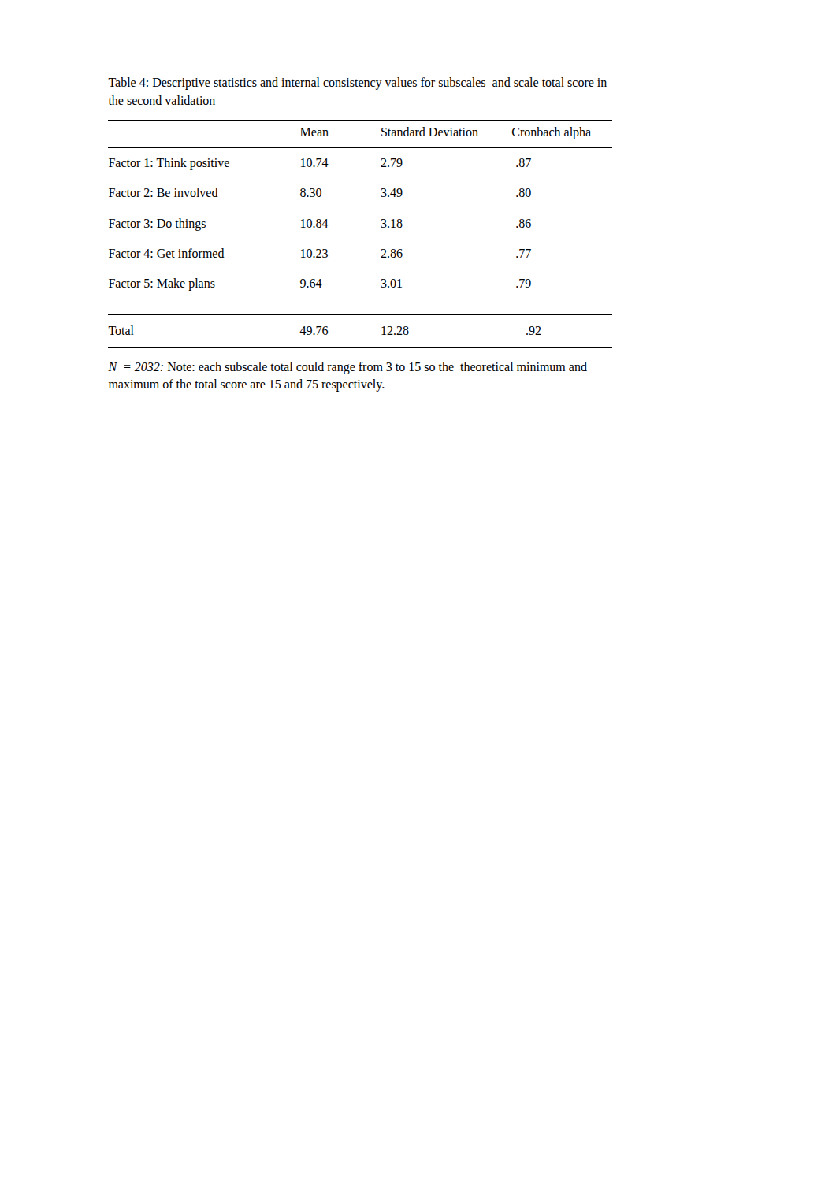Table 4: Descriptive statistics and internal consistency values for subscales and scale total score in the second validation
| | Mean | Standard Deviation | Cronbach alpha |
| --- | --- | --- | --- |
| Factor 1: Think positive | 10.74 | 2.79 | .87 |
| Factor 2: Be involved | 8.30 | 3.49 | .80 |
| Factor 3: Do things | 10.84 | 3.18 | .86 |
| Factor 4: Get informed | 10.23 | 2.86 | .77 |
| Factor 5: Make plans | 9.64 | 3.01 | .79 |
| Total | 49.76 | 12.28 | .92 |
N = 2032: Note: each subscale total could range from 3 to 15 so the theoretical minimum and maximum of the total score are 15 and 75 respectively.